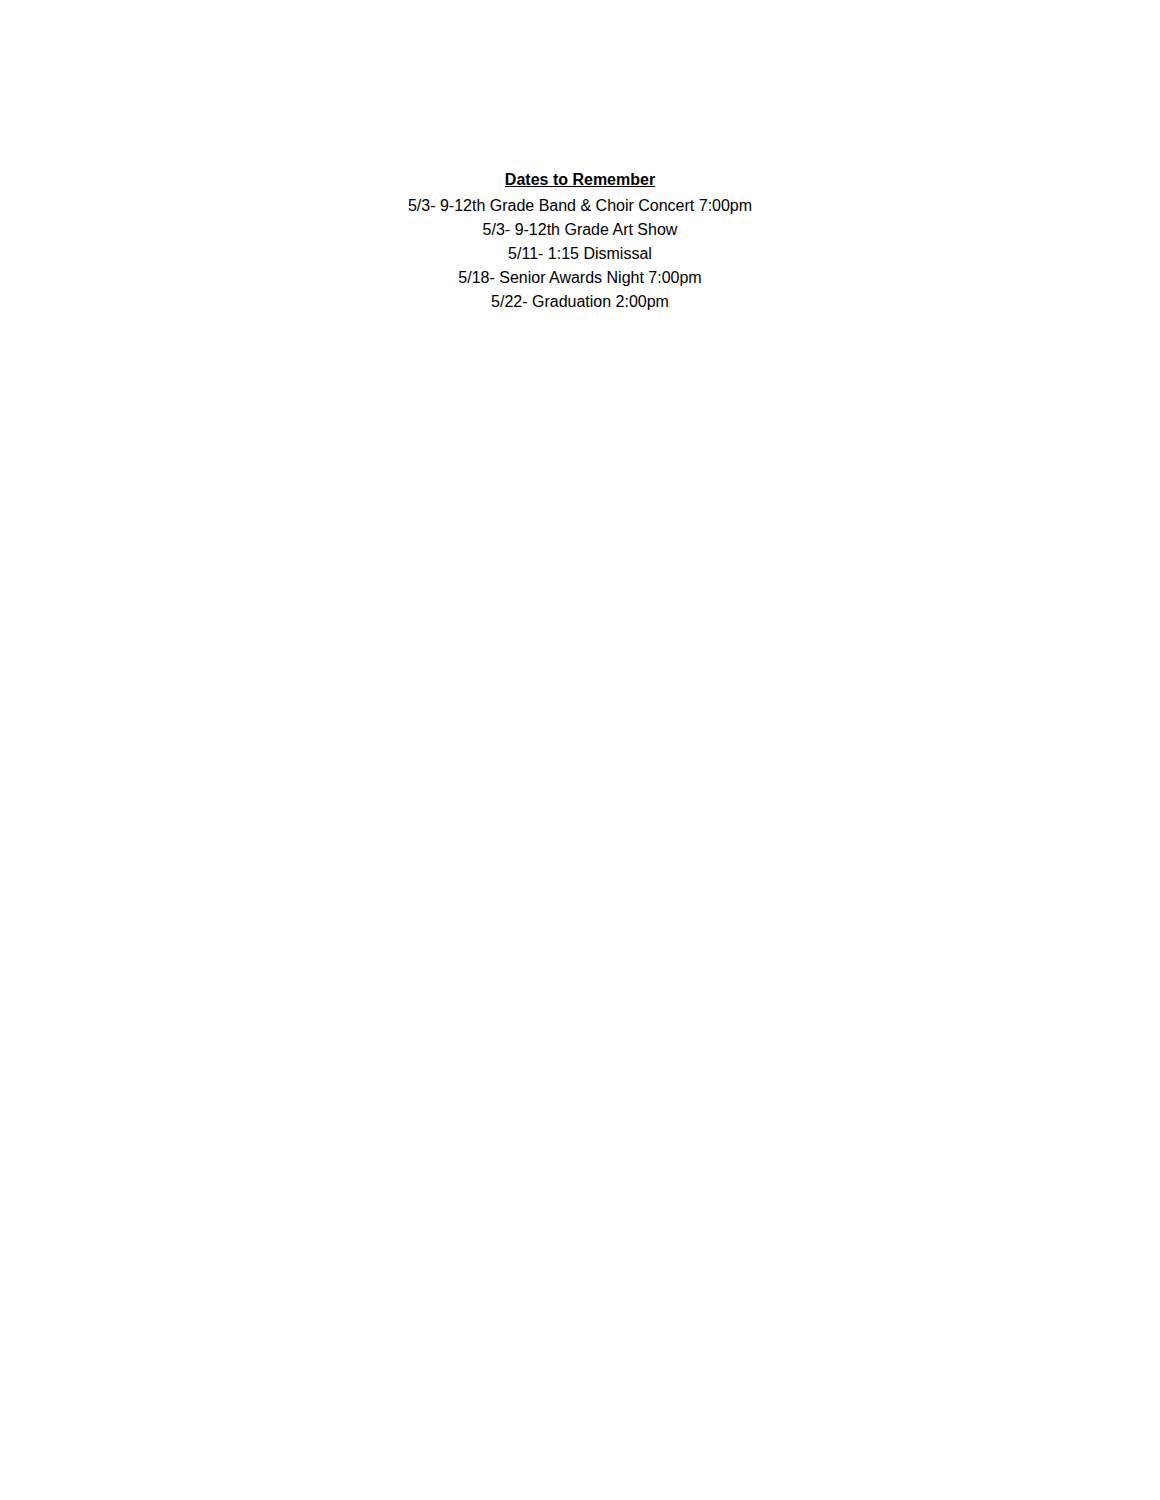Dates to Remember
5/3- 9-12th Grade Band & Choir Concert 7:00pm
5/3- 9-12th Grade Art Show
5/11- 1:15 Dismissal
5/18- Senior Awards Night 7:00pm
5/22- Graduation 2:00pm